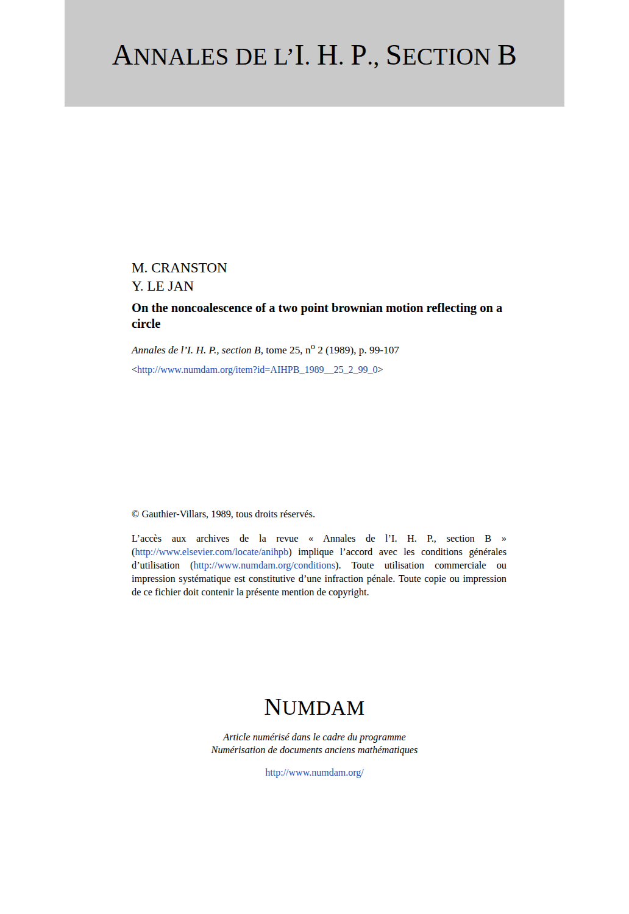ANNALES DE L’I. H. P., SECTION B
M. CRANSTON
Y. LE JAN
On the noncoalescence of a two point brownian motion reflecting on a circle
Annales de l’I. H. P., section B, tome 25, no 2 (1989), p. 99-107
<http://www.numdam.org/item?id=AIHPB_1989__25_2_99_0>
© Gauthier-Villars, 1989, tous droits réservés.
L’accès aux archives de la revue « Annales de l’I. H. P., section B » (http://www.elsevier.com/locate/anihpb) implique l’accord avec les conditions générales d’utilisation (http://www.numdam.org/conditions). Toute utilisation commerciale ou impression systématique est constitutive d’une infraction pénale. Toute copie ou impression de ce fichier doit contenir la présente mention de copyright.
NUMDAM
Article numérisé dans le cadre du programme
Numérisation de documents anciens mathématiques
http://www.numdam.org/